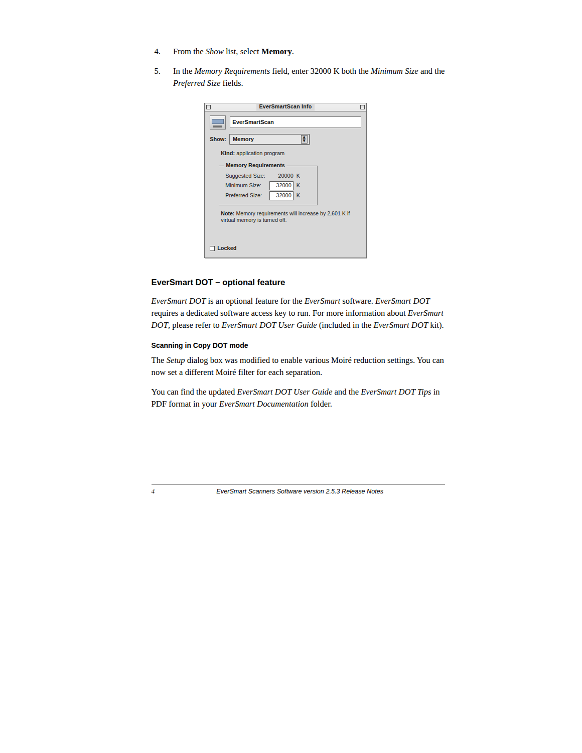4. From the Show list, select Memory.
5. In the Memory Requirements field, enter 32000 K both the Minimum Size and the Preferred Size fields.
EverSmartScan Info
EverSmartScan
Show: Memory ▲
▼
Kind: application program
Memory Requirements
| Suggested Size: | 20000 | K |
| Minimum Size: | 32000 | K |
| Preferred Size: | 32000 | K |
Note: Memory requirements will increase by 2,601 K if virtual memory is turned off.
Locked
EverSmart DOT – optional feature
EverSmart DOT is an optional feature for the EverSmart software. EverSmart DOT requires a dedicated software access key to run. For more information about EverSmart DOT, please refer to EverSmart DOT User Guide (included in the EverSmart DOT kit).
Scanning in Copy DOT mode
The Setup dialog box was modified to enable various Moiré reduction settings. You can now set a different Moiré filter for each separation.
You can find the updated EverSmart DOT User Guide and the EverSmart DOT Tips in PDF format in your EverSmart Documentation folder.
4 EverSmart Scanners Software version 2.5.3 Release Notes